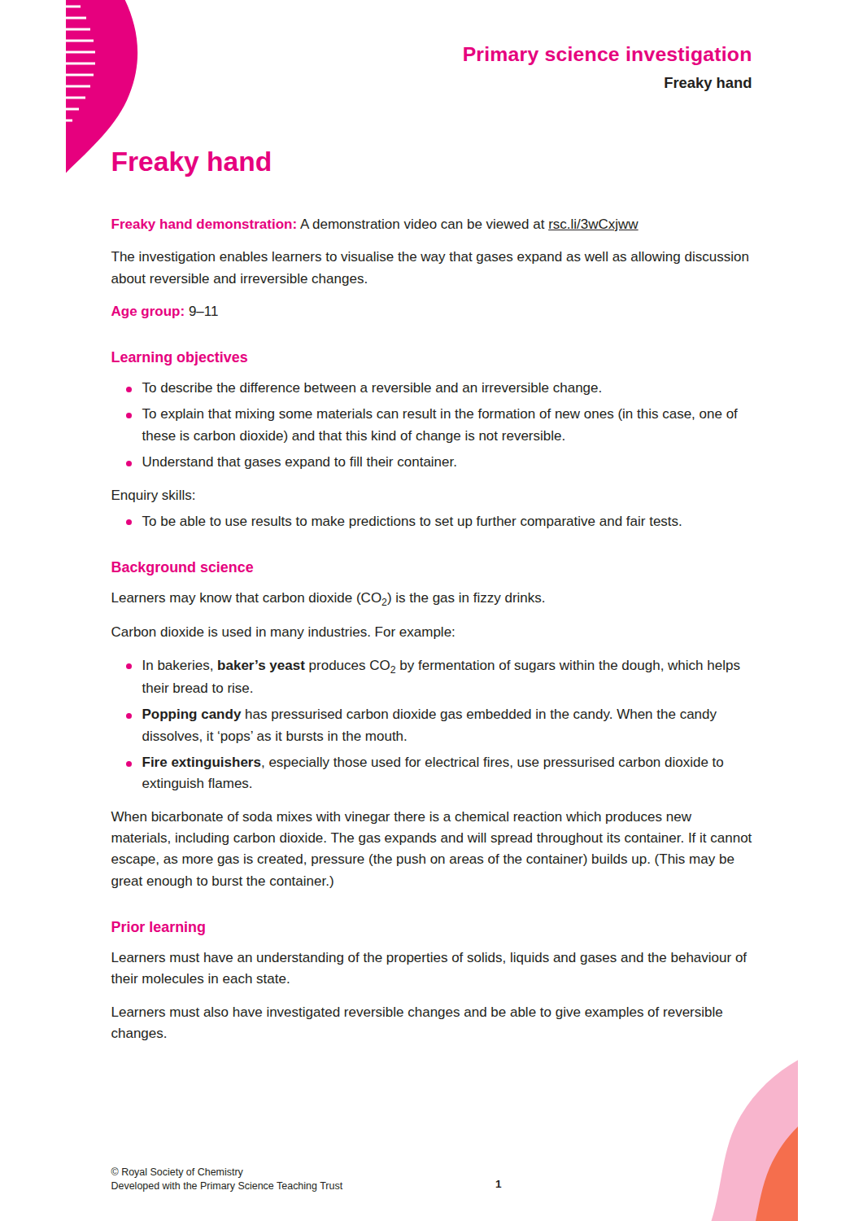Primary science investigation
Freaky hand
Freaky hand
Freaky hand demonstration: A demonstration video can be viewed at rsc.li/3wCxjww
The investigation enables learners to visualise the way that gases expand as well as allowing discussion about reversible and irreversible changes.
Age group: 9–11
Learning objectives
To describe the difference between a reversible and an irreversible change.
To explain that mixing some materials can result in the formation of new ones (in this case, one of these is carbon dioxide) and that this kind of change is not reversible.
Understand that gases expand to fill their container.
Enquiry skills:
To be able to use results to make predictions to set up further comparative and fair tests.
Background science
Learners may know that carbon dioxide (CO2) is the gas in fizzy drinks.
Carbon dioxide is used in many industries. For example:
In bakeries, baker’s yeast produces CO2 by fermentation of sugars within the dough, which helps their bread to rise.
Popping candy has pressurised carbon dioxide gas embedded in the candy. When the candy dissolves, it ‘pops’ as it bursts in the mouth.
Fire extinguishers, especially those used for electrical fires, use pressurised carbon dioxide to extinguish flames.
When bicarbonate of soda mixes with vinegar there is a chemical reaction which produces new materials, including carbon dioxide. The gas expands and will spread throughout its container. If it cannot escape, as more gas is created, pressure (the push on areas of the container) builds up. (This may be great enough to burst the container.)
Prior learning
Learners must have an understanding of the properties of solids, liquids and gases and the behaviour of their molecules in each state.
Learners must also have investigated reversible changes and be able to give examples of reversible changes.
© Royal Society of Chemistry
Developed with the Primary Science Teaching Trust
1